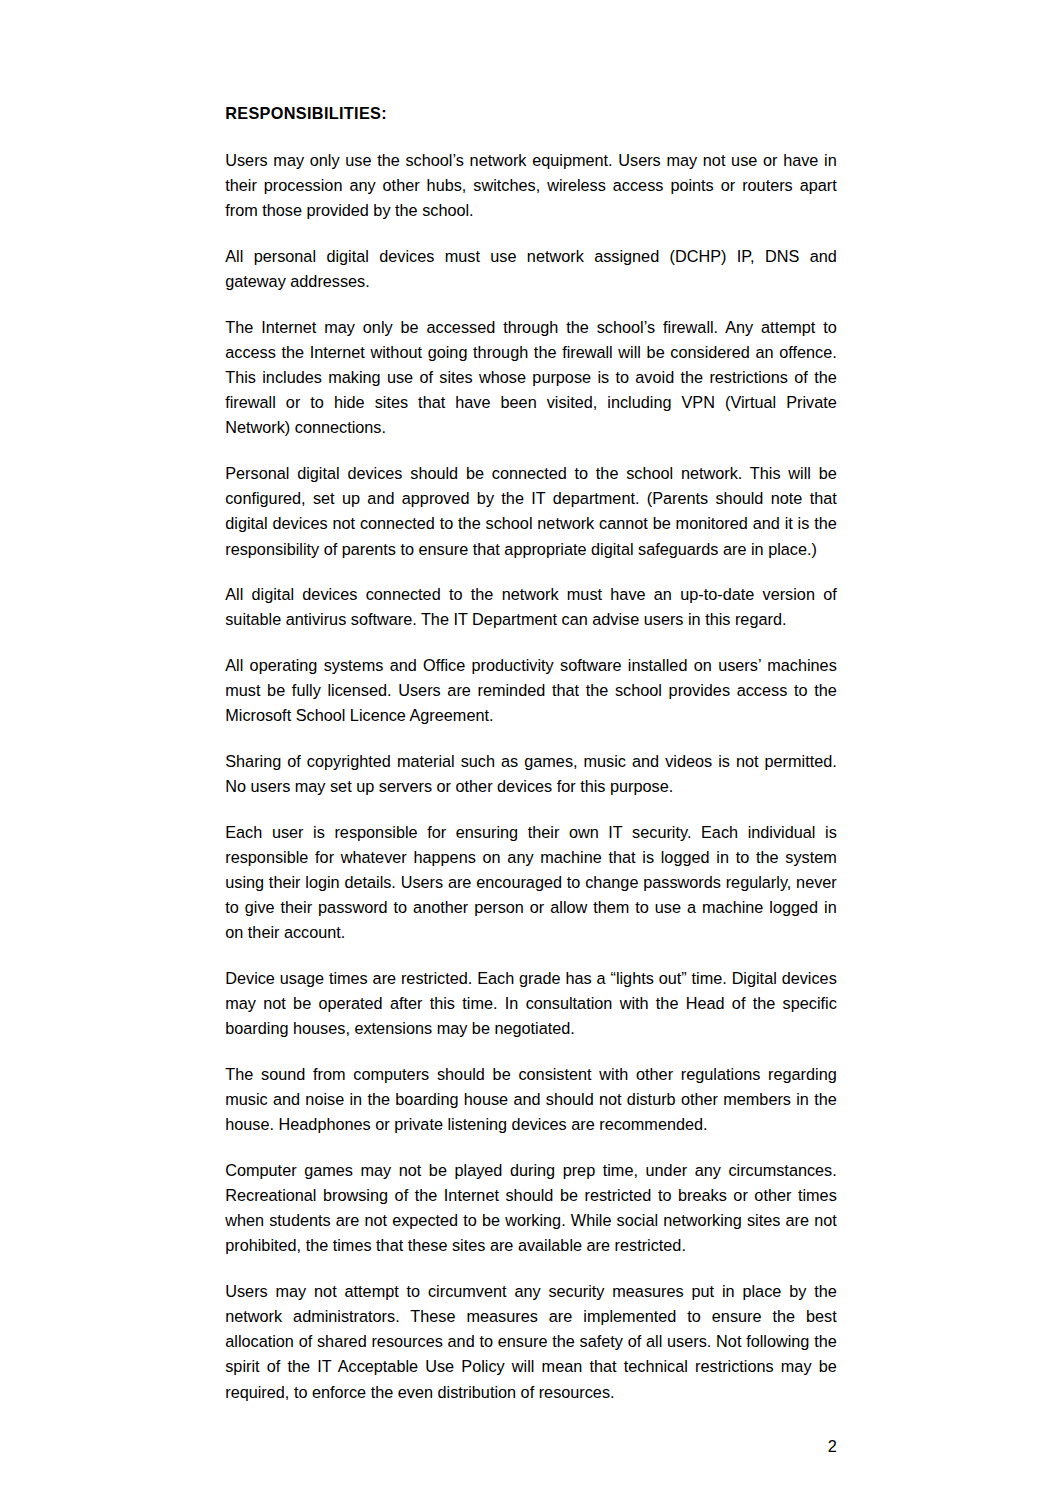Responsibilities:
Users may only use the school’s network equipment. Users may not use or have in their procession any other hubs, switches, wireless access points or routers apart from those provided by the school.
All personal digital devices must use network assigned (DCHP) IP, DNS and gateway addresses.
The Internet may only be accessed through the school’s firewall. Any attempt to access the Internet without going through the firewall will be considered an offence. This includes making use of sites whose purpose is to avoid the restrictions of the firewall or to hide sites that have been visited, including VPN (Virtual Private Network) connections.
Personal digital devices should be connected to the school network. This will be configured, set up and approved by the IT department. (Parents should note that digital devices not connected to the school network cannot be monitored and it is the responsibility of parents to ensure that appropriate digital safeguards are in place.)
All digital devices connected to the network must have an up-to-date version of suitable antivirus software. The IT Department can advise users in this regard.
All operating systems and Office productivity software installed on users’ machines must be fully licensed. Users are reminded that the school provides access to the Microsoft School Licence Agreement.
Sharing of copyrighted material such as games, music and videos is not permitted. No users may set up servers or other devices for this purpose.
Each user is responsible for ensuring their own IT security. Each individual is responsible for whatever happens on any machine that is logged in to the system using their login details. Users are encouraged to change passwords regularly, never to give their password to another person or allow them to use a machine logged in on their account.
Device usage times are restricted. Each grade has a “lights out” time. Digital devices may not be operated after this time. In consultation with the Head of the specific boarding houses, extensions may be negotiated.
The sound from computers should be consistent with other regulations regarding music and noise in the boarding house and should not disturb other members in the house. Headphones or private listening devices are recommended.
Computer games may not be played during prep time, under any circumstances. Recreational browsing of the Internet should be restricted to breaks or other times when students are not expected to be working. While social networking sites are not prohibited, the times that these sites are available are restricted.
Users may not attempt to circumvent any security measures put in place by the network administrators. These measures are implemented to ensure the best allocation of shared resources and to ensure the safety of all users. Not following the spirit of the IT Acceptable Use Policy will mean that technical restrictions may be required, to enforce the even distribution of resources.
2